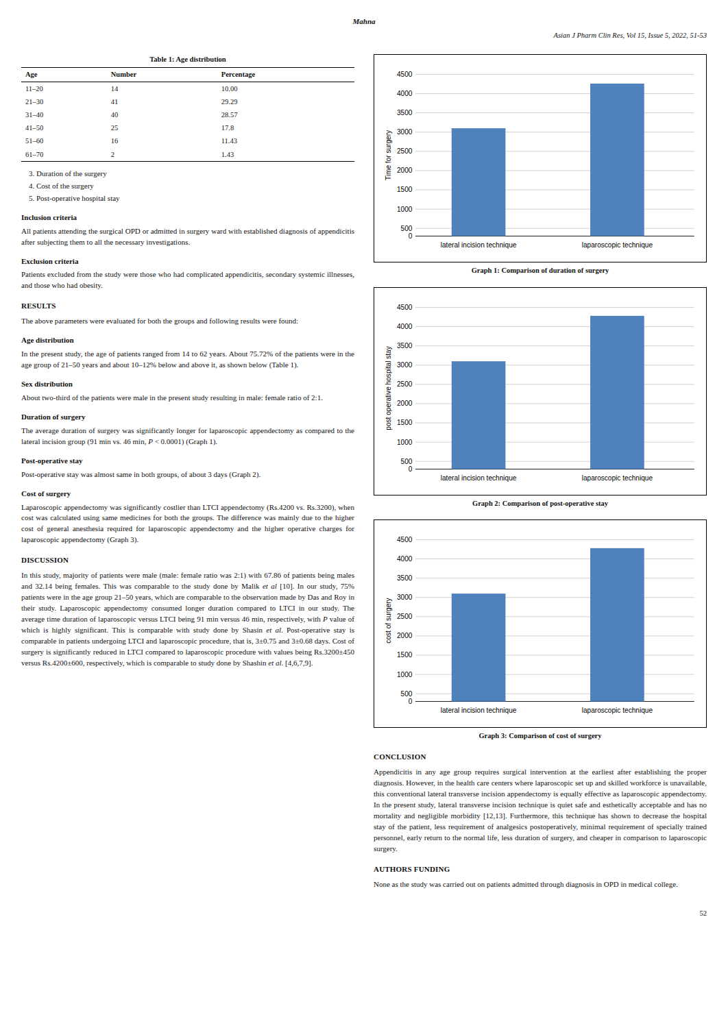Mahna
Asian J Pharm Clin Res, Vol 15, Issue 5, 2022, 51-53
Table 1: Age distribution
| Age | Number | Percentage |
| --- | --- | --- |
| 11–20 | 14 | 10.00 |
| 21–30 | 41 | 29.29 |
| 31–40 | 40 | 28.57 |
| 41–50 | 25 | 17.8 |
| 51–60 | 16 | 11.43 |
| 61–70 | 2 | 1.43 |
Duration of the surgery
Cost of the surgery
Post-operative hospital stay
Inclusion criteria
All patients attending the surgical OPD or admitted in surgery ward with established diagnosis of appendicitis after subjecting them to all the necessary investigations.
Exclusion criteria
Patients excluded from the study were those who had complicated appendicitis, secondary systemic illnesses, and those who had obesity.
Results
The above parameters were evaluated for both the groups and following results were found:
Age distribution
In the present study, the age of patients ranged from 14 to 62 years. About 75.72% of the patients were in the age group of 21–50 years and about 10–12% below and above it, as shown below (Table 1).
Sex distribution
About two-third of the patients were male in the present study resulting in male: female ratio of 2:1.
Duration of surgery
The average duration of surgery was significantly longer for laparoscopic appendectomy as compared to the lateral incision group (91 min vs. 46 min, P < 0.0001) (Graph 1).
Post-operative stay
Post-operative stay was almost same in both groups, of about 3 days (Graph 2).
Cost of surgery
Laparoscopic appendectomy was significantly costlier than LTCI appendectomy (Rs.4200 vs. Rs.3200), when cost was calculated using same medicines for both the groups. The difference was mainly due to the higher cost of general anesthesia required for laparoscopic appendectomy and the higher operative charges for laparoscopic appendectomy (Graph 3).
Discussion
In this study, majority of patients were male (male: female ratio was 2:1) with 67.86 of patients being males and 32.14 being females. This was comparable to the study done by Malik et al [10]. In our study, 75% patients were in the age group 21–50 years, which are comparable to the observation made by Das and Roy in their study. Laparoscopic appendectomy consumed longer duration compared to LTCI in our study. The average time duration of laparoscopic versus LTCI being 91 min versus 46 min, respectively, with P value of which is highly significant. This is comparable with study done by Shasin et al. Post-operative stay is comparable in patients undergoing LTCI and laparoscopic procedure, that is, 3±0.75 and 3±0.68 days. Cost of surgery is significantly reduced in LTCI compared to laparoscopic procedure with values being Rs.3200±450 versus Rs.4200±600, respectively, which is comparable to study done by Shashin et al. [4,6,7,9].
4500 4000 3500 3000 2500 2000 1500 1000 500 0 lateral incision technique laparoscopic technique Time for surgery
Graph 1: Comparison of duration of surgery
4500 4000 3500 3000 2500 2000 1500 1000 500 0 lateral incision technique laparoscopic technique post operative hospital stay
Graph 2: Comparison of post-operative stay
4500 4000 3500 3000 2500 2000 1500 1000 500 0 lateral incision technique laparoscopic technique cost of surgery
Graph 3: Comparison of cost of surgery
Conclusion
Appendicitis in any age group requires surgical intervention at the earliest after establishing the proper diagnosis. However, in the health care centers where laparoscopic set up and skilled workforce is unavailable, this conventional lateral transverse incision appendectomy is equally effective as laparoscopic appendectomy. In the present study, lateral transverse incision technique is quiet safe and esthetically acceptable and has no mortality and negligible morbidity [12,13]. Furthermore, this technique has shown to decrease the hospital stay of the patient, less requirement of analgesics postoperatively, minimal requirement of specially trained personnel, early return to the normal life, less duration of surgery, and cheaper in comparison to laparoscopic surgery.
Authors Funding
None as the study was carried out on patients admitted through diagnosis in OPD in medical college.
52